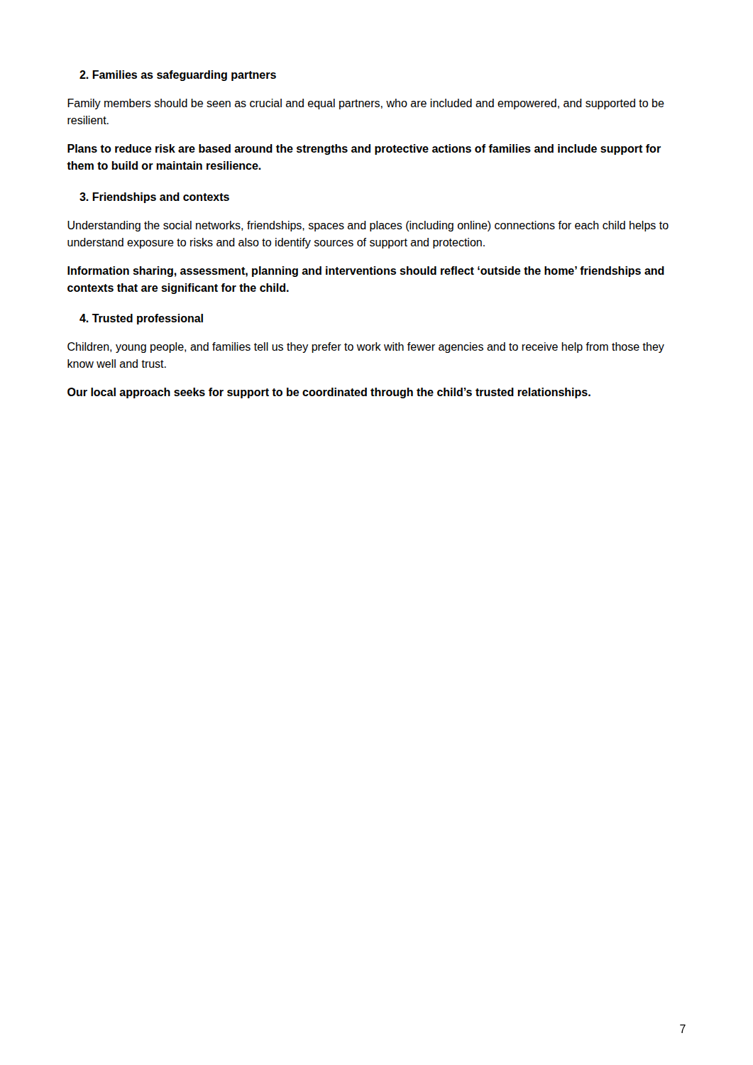Families as safeguarding partners
Family members should be seen as crucial and equal partners, who are included and empowered, and supported to be resilient.
Plans to reduce risk are based around the strengths and protective actions of families and include support for them to build or maintain resilience.
Friendships and contexts
Understanding the social networks, friendships, spaces and places (including online) connections for each child helps to understand exposure to risks and also to identify sources of support and protection.
Information sharing, assessment, planning and interventions should reflect ‘outside the home’ friendships and contexts that are significant for the child.
Trusted professional
Children, young people, and families tell us they prefer to work with fewer agencies and to receive help from those they know well and trust.
Our local approach seeks for support to be coordinated through the child’s trusted relationships.
7